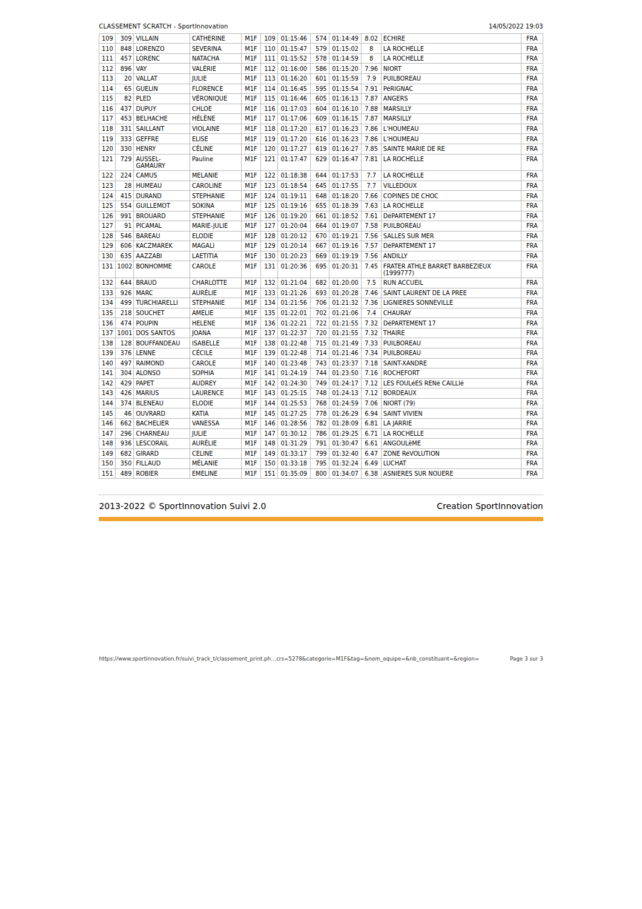CLASSEMENT SCRATCH - SportInnovation
14/05/2022 19:03
| 109 | 309 | VILLAIN | CATHERINE | M1F | 109 | 01:15:46 | 574 | 01:14:49 | 8.02 | ECHIRE | FRA |
| 110 | 848 | LORENZO | SEVERINA | M1F | 110 | 01:15:47 | 579 | 01:15:02 | 8 | LA ROCHELLE | FRA |
| 111 | 457 | LORENC | NATACHA | M1F | 111 | 01:15:52 | 578 | 01:14:59 | 8 | LA ROCHELLE | FRA |
| 112 | 896 | VAY | VALÉRIE | M1F | 112 | 01:16:00 | 586 | 01:15:20 | 7.96 | NIORT | FRA |
| 113 | 20 | VALLAT | JULIE | M1F | 113 | 01:16:20 | 601 | 01:15:59 | 7.9 | PUILBOREAU | FRA |
| 114 | 65 | GUELIN | FLORENCE | M1F | 114 | 01:16:45 | 595 | 01:15:54 | 7.91 | PéRIGNAC | FRA |
| 115 | 82 | PLED | VÉRONIQUE | M1F | 115 | 01:16:46 | 605 | 01:16:13 | 7.87 | ANGERS | FRA |
| 116 | 437 | DUPUY | CHLOE | M1F | 116 | 01:17:03 | 604 | 01:16:10 | 7.88 | MARSILLY | FRA |
| 117 | 453 | BELHACHE | HÉLÈNE | M1F | 117 | 01:17:06 | 609 | 01:16:15 | 7.87 | MARSILLY | FRA |
| 118 | 331 | SAILLANT | VIOLAINE | M1F | 118 | 01:17:20 | 617 | 01:16:23 | 7.86 | L'HOUMEAU | FRA |
| 119 | 333 | GEFFRE | ELISE | M1F | 119 | 01:17:20 | 616 | 01:16:23 | 7.86 | L'HOUMEAU | FRA |
| 120 | 330 | HENRY | CÉLINE | M1F | 120 | 01:17:27 | 619 | 01:16:27 | 7.85 | SAINTE MARIE DE RE | FRA |
| 121 | 729 | AUSSEL- GAMAURY | Pauline | M1F | 121 | 01:17:47 | 629 | 01:16:47 | 7.81 | LA ROCHELLE | FRA |
| 122 | 224 | CAMUS | MELANIE | M1F | 122 | 01:18:38 | 644 | 01:17:53 | 7.7 | LA ROCHELLE | FRA |
| 123 | 28 | HUMEAU | CAROLINE | M1F | 123 | 01:18:54 | 645 | 01:17:55 | 7.7 | VILLEDOUX | FRA |
| 124 | 415 | DURAND | STEPHANIE | M1F | 124 | 01:19:11 | 648 | 01:18:20 | 7.66 | COPINES DE CHOC | FRA |
| 125 | 554 | GUILLEMOT | SOKINA | M1F | 125 | 01:19:16 | 655 | 01:18:39 | 7.63 | LA ROCHELLE | FRA |
| 126 | 991 | BROUARD | STEPHANIE | M1F | 126 | 01:19:20 | 661 | 01:18:52 | 7.61 | DéPARTEMENT 17 | FRA |
| 127 | 91 | PICAMAL | MARIE-JULIE | M1F | 127 | 01:20:04 | 664 | 01:19:07 | 7.58 | PUILBOREAU | FRA |
| 128 | 546 | BAREAU | ELODIE | M1F | 128 | 01:20:12 | 670 | 01:19:21 | 7.56 | SALLES SUR MER | FRA |
| 129 | 606 | KACZMAREK | MAGALI | M1F | 129 | 01:20:14 | 667 | 01:19:16 | 7.57 | DéPARTEMENT 17 | FRA |
| 130 | 635 | AAZZABI | LAETITIA | M1F | 130 | 01:20:23 | 669 | 01:19:19 | 7.56 | ANDILLY | FRA |
| 131 | 1002 | BONHOMME | CAROLE | M1F | 131 | 01:20:36 | 695 | 01:20:31 | 7.45 | FRATER ATHLE BARRET BARBEZIEUX (1999777) | FRA |
| 132 | 644 | BRAUD | CHARLOTTE | M1F | 132 | 01:21:04 | 682 | 01:20:00 | 7.5 | RUN ACCUEIL | FRA |
| 133 | 926 | MARC | AURÉLIE | M1F | 133 | 01:21:26 | 693 | 01:20:28 | 7.46 | SAINT LAURENT DE LA PREE | FRA |
| 134 | 499 | TURCHIARELLI | STEPHANIE | M1F | 134 | 01:21:56 | 706 | 01:21:32 | 7.36 | LIGNIERES SONNEVILLE | FRA |
| 135 | 218 | SOUCHET | AMELIE | M1F | 135 | 01:22:01 | 702 | 01:21:06 | 7.4 | CHAURAY | FRA |
| 136 | 474 | POUPIN | HELENE | M1F | 136 | 01:22:21 | 722 | 01:21:55 | 7.32 | DéPARTEMENT 17 | FRA |
| 137 | 1001 | DOS SANTOS | JOANA | M1F | 137 | 01:22:37 | 720 | 01:21:55 | 7.32 | THAIRE | FRA |
| 138 | 128 | BOUFFANDEAU | ISABELLE | M1F | 138 | 01:22:48 | 715 | 01:21:49 | 7.33 | PUILBOREAU | FRA |
| 139 | 376 | LENNE | CÉCILE | M1F | 139 | 01:22:48 | 714 | 01:21:46 | 7.34 | PUILBOREAU | FRA |
| 140 | 497 | RAIMOND | CAROLE | M1F | 140 | 01:23:48 | 743 | 01:23:37 | 7.18 | SAINT-XANDRE | FRA |
| 141 | 304 | ALONSO | SOPHIA | M1F | 141 | 01:24:19 | 744 | 01:23:50 | 7.16 | ROCHEFORT | FRA |
| 142 | 429 | PAPET | AUDREY | M1F | 142 | 01:24:30 | 749 | 01:24:17 | 7.12 | LES FOULéES RENé CAILLIé | FRA |
| 143 | 426 | MARIUS | LAURENCE | M1F | 143 | 01:25:15 | 748 | 01:24:13 | 7.12 | BORDEAUX | FRA |
| 144 | 374 | BLENEAU | ELODIE | M1F | 144 | 01:25:53 | 768 | 01:24:59 | 7.06 | NIORT (79) | FRA |
| 145 | 46 | OUVRARD | KATIA | M1F | 145 | 01:27:25 | 778 | 01:26:29 | 6.94 | SAINT VIVIEN | FRA |
| 146 | 662 | BACHELIER | VANESSA | M1F | 146 | 01:28:56 | 782 | 01:28:09 | 6.81 | LA JARRIE | FRA |
| 147 | 296 | CHARNEAU | JULIE | M1F | 147 | 01:30:12 | 786 | 01:29:25 | 6.71 | LA ROCHELLE | FRA |
| 148 | 936 | LESCORAIL | AURÉLIE | M1F | 148 | 01:31:29 | 791 | 01:30:47 | 6.61 | ANGOULêME | FRA |
| 149 | 682 | GIRARD | CELINE | M1F | 149 | 01:33:17 | 799 | 01:32:40 | 6.47 | ZONE RéVOLUTION | FRA |
| 150 | 350 | FILLAUD | MÉLANIE | M1F | 150 | 01:33:18 | 795 | 01:32:24 | 6.49 | LUCHAT | FRA |
| 151 | 489 | ROBIER | EMELINE | M1F | 151 | 01:35:09 | 800 | 01:34:07 | 6.38 | ASNIERES SUR NOUERE | FRA |
2013-2022 © SportInnovation Suivi 2.0
Creation SportInnovation
https://www.sportinnovation.fr/suivi_track_t/classement_print.ph…crs=5278&categorie=M1F&tag=&nom_equipe=&nb_constituant=&region=
Page 3 sur 3